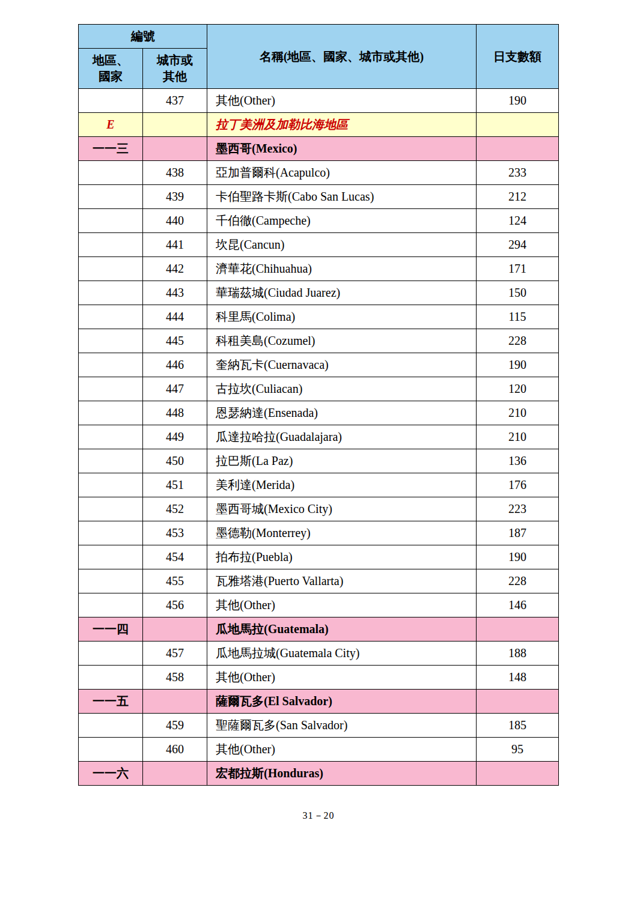| 編號 | 名稱(地區、國家、城市或其他) | 日支數額 |
| --- | --- | --- |
| 地區、 國家 | 城市或 其他 |
| | 437 | 其他(Other) | 190 |
| E | | 拉丁美洲及加勒比海地區 | |
| 一一三 | | 墨西哥(Mexico) | |
| | 438 | 亞加普爾科(Acapulco) | 233 |
| | 439 | 卡伯聖路卡斯(Cabo San Lucas) | 212 |
| | 440 | 千伯徹(Campeche) | 124 |
| | 441 | 坎昆(Cancun) | 294 |
| | 442 | 濟華花(Chihuahua) | 171 |
| | 443 | 華瑞茲城(Ciudad Juarez) | 150 |
| | 444 | 科里馬(Colima) | 115 |
| | 445 | 科租美島(Cozumel) | 228 |
| | 446 | 奎納瓦卡(Cuernavaca) | 190 |
| | 447 | 古拉坎(Culiacan) | 120 |
| | 448 | 恩瑟納達(Ensenada) | 210 |
| | 449 | 瓜達拉哈拉(Guadalajara) | 210 |
| | 450 | 拉巴斯(La Paz) | 136 |
| | 451 | 美利達(Merida) | 176 |
| | 452 | 墨西哥城(Mexico City) | 223 |
| | 453 | 墨德勒(Monterrey) | 187 |
| | 454 | 拍布拉(Puebla) | 190 |
| | 455 | 瓦雅塔港(Puerto Vallarta) | 228 |
| | 456 | 其他(Other) | 146 |
| 一一四 | | 瓜地馬拉(Guatemala) | |
| | 457 | 瓜地馬拉城(Guatemala City) | 188 |
| | 458 | 其他(Other) | 148 |
| 一一五 | | 薩爾瓦多(El Salvador) | |
| | 459 | 聖薩爾瓦多(San Salvador) | 185 |
| | 460 | 其他(Other) | 95 |
| 一一六 | | 宏都拉斯(Honduras) | |
31－20